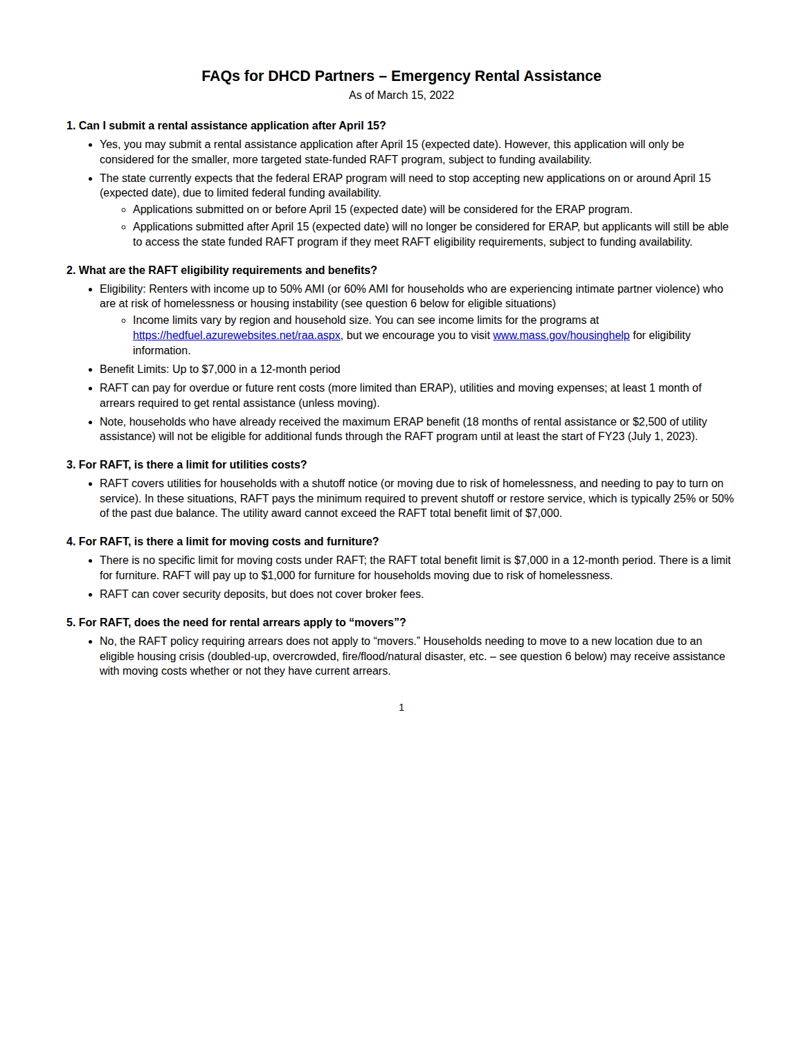FAQs for DHCD Partners – Emergency Rental Assistance
As of March 15, 2022
1. Can I submit a rental assistance application after April 15?
Yes, you may submit a rental assistance application after April 15 (expected date). However, this application will only be considered for the smaller, more targeted state-funded RAFT program, subject to funding availability.
The state currently expects that the federal ERAP program will need to stop accepting new applications on or around April 15 (expected date), due to limited federal funding availability.
Applications submitted on or before April 15 (expected date) will be considered for the ERAP program.
Applications submitted after April 15 (expected date) will no longer be considered for ERAP, but applicants will still be able to access the state funded RAFT program if they meet RAFT eligibility requirements, subject to funding availability.
2. What are the RAFT eligibility requirements and benefits?
Eligibility: Renters with income up to 50% AMI (or 60% AMI for households who are experiencing intimate partner violence) who are at risk of homelessness or housing instability (see question 6 below for eligible situations)
Income limits vary by region and household size. You can see income limits for the programs at https://hedfuel.azurewebsites.net/raa.aspx, but we encourage you to visit www.mass.gov/housinghelp for eligibility information.
Benefit Limits: Up to $7,000 in a 12-month period
RAFT can pay for overdue or future rent costs (more limited than ERAP), utilities and moving expenses; at least 1 month of arrears required to get rental assistance (unless moving).
Note, households who have already received the maximum ERAP benefit (18 months of rental assistance or $2,500 of utility assistance) will not be eligible for additional funds through the RAFT program until at least the start of FY23 (July 1, 2023).
3. For RAFT, is there a limit for utilities costs?
RAFT covers utilities for households with a shutoff notice (or moving due to risk of homelessness, and needing to pay to turn on service). In these situations, RAFT pays the minimum required to prevent shutoff or restore service, which is typically 25% or 50% of the past due balance. The utility award cannot exceed the RAFT total benefit limit of $7,000.
4. For RAFT, is there a limit for moving costs and furniture?
There is no specific limit for moving costs under RAFT; the RAFT total benefit limit is $7,000 in a 12-month period. There is a limit for furniture. RAFT will pay up to $1,000 for furniture for households moving due to risk of homelessness.
RAFT can cover security deposits, but does not cover broker fees.
5. For RAFT, does the need for rental arrears apply to “movers”?
No, the RAFT policy requiring arrears does not apply to “movers.” Households needing to move to a new location due to an eligible housing crisis (doubled-up, overcrowded, fire/flood/natural disaster, etc. – see question 6 below) may receive assistance with moving costs whether or not they have current arrears.
1